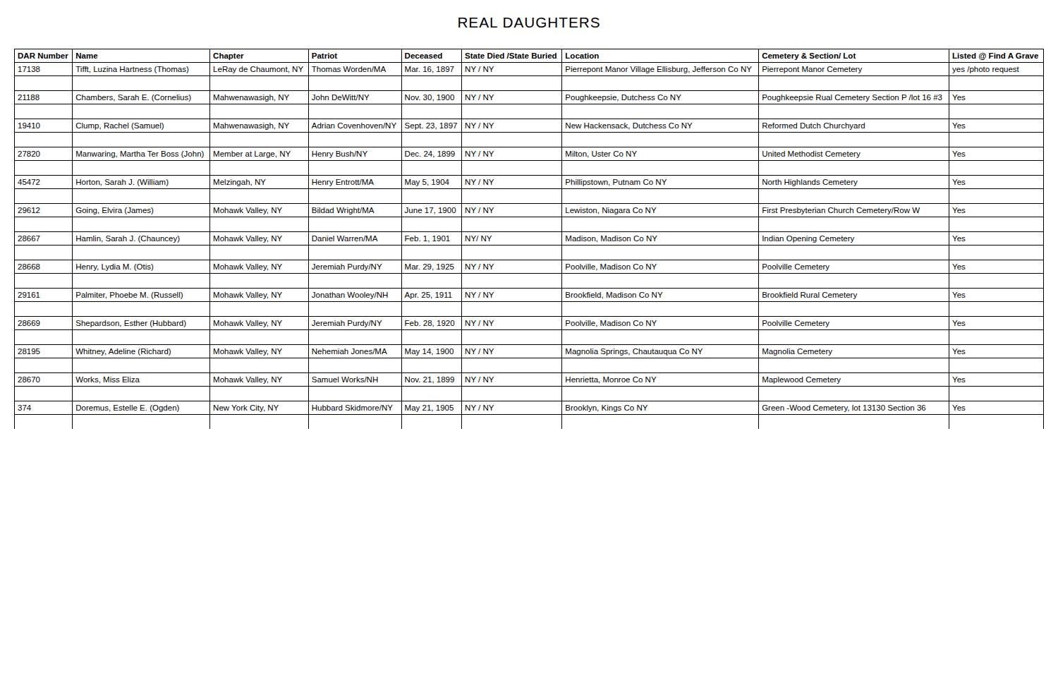REAL DAUGHTERS
| DAR Number | Name | Chapter | Patriot | Deceased | State Died /State Buried | Location | Cemetery & Section/ Lot | Listed @ Find A Grave |
| --- | --- | --- | --- | --- | --- | --- | --- | --- |
| 17138 | Tifft, Luzina Hartness (Thomas) | LeRay de Chaumont, NY | Thomas Worden/MA | Mar. 16, 1897 | NY / NY | Pierrepont Manor Village Ellisburg, Jefferson Co NY | Pierrepont Manor Cemetery | yes /photo request |
| 21188 | Chambers, Sarah E. (Cornelius) | Mahwenawasigh, NY | John DeWitt/NY | Nov. 30, 1900 | NY / NY | Poughkeepsie, Dutchess Co NY | Poughkeepsie Rual Cemetery Section P /lot 16 #3 | Yes |
| 19410 | Clump, Rachel (Samuel) | Mahwenawasigh, NY | Adrian Covenhoven/NY | Sept. 23, 1897 | NY / NY | New Hackensack, Dutchess Co NY | Reformed Dutch Churchyard | Yes |
| 27820 | Manwaring, Martha Ter Boss (John) | Member at Large, NY | Henry Bush/NY | Dec. 24, 1899 | NY / NY | Milton, Uster Co NY | United Methodist Cemetery | Yes |
| 45472 | Horton, Sarah J. (William) | Melzingah, NY | Henry Entrott/MA | May 5, 1904 | NY / NY | Phillipstown, Putnam Co NY | North Highlands Cemetery | Yes |
| 29612 | Going, Elvira (James) | Mohawk Valley, NY | Bildad Wright/MA | June 17, 1900 | NY / NY | Lewiston, Niagara Co NY | First Presbyterian Church Cemetery/Row W | Yes |
| 28667 | Hamlin, Sarah J. (Chauncey) | Mohawk Valley, NY | Daniel Warren/MA | Feb. 1, 1901 | NY/ NY | Madison, Madison Co NY | Indian Opening Cemetery | Yes |
| 28668 | Henry, Lydia M. (Otis) | Mohawk Valley, NY | Jeremiah Purdy/NY | Mar. 29, 1925 | NY / NY | Poolville, Madison Co NY | Poolville Cemetery | Yes |
| 29161 | Palmiter, Phoebe M. (Russell) | Mohawk Valley, NY | Jonathan Wooley/NH | Apr. 25, 1911 | NY / NY | Brookfield, Madison Co NY | Brookfield Rural Cemetery | Yes |
| 28669 | Shepardson, Esther (Hubbard) | Mohawk Valley, NY | Jeremiah Purdy/NY | Feb. 28, 1920 | NY / NY | Poolville, Madison Co NY | Poolville Cemetery | Yes |
| 28195 | Whitney, Adeline (Richard) | Mohawk Valley, NY | Nehemiah Jones/MA | May 14, 1900 | NY / NY | Magnolia Springs, Chautauqua Co NY | Magnolia Cemetery | Yes |
| 28670 | Works, Miss Eliza | Mohawk Valley, NY | Samuel Works/NH | Nov. 21, 1899 | NY / NY | Henrietta, Monroe Co NY | Maplewood Cemetery | Yes |
| 374 | Doremus, Estelle E. (Ogden) | New York City, NY | Hubbard Skidmore/NY | May 21, 1905 | NY / NY | Brooklyn, Kings Co NY | Green -Wood Cemetery, lot 13130 Section 36 | Yes |